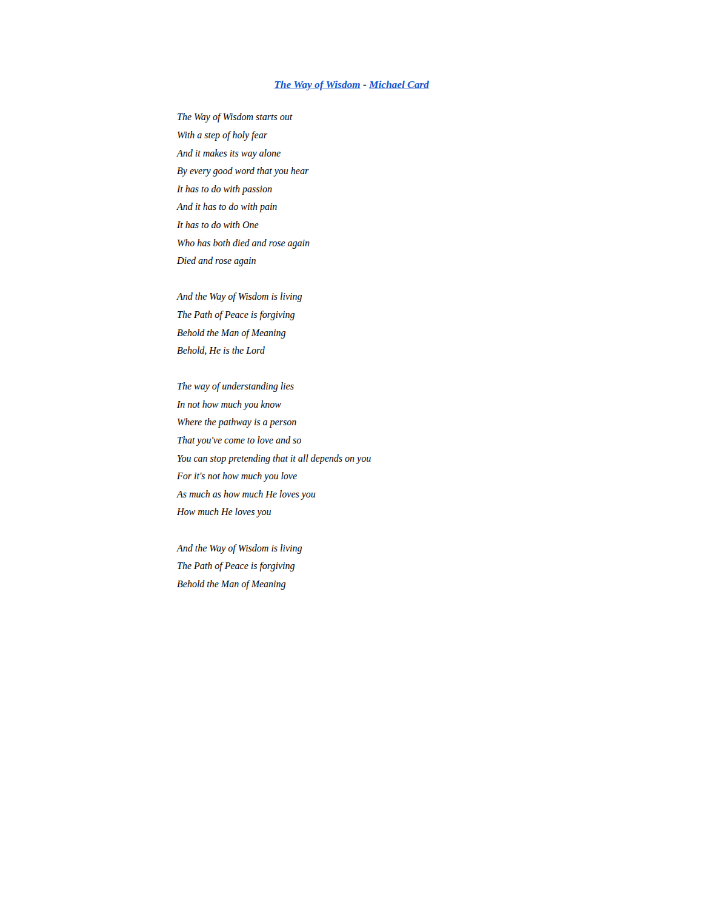The Way of Wisdom - Michael Card
The Way of Wisdom starts out
With a step of holy fear
And it makes its way alone
By every good word that you hear
It has to do with passion
And it has to do with pain
It has to do with One
Who has both died and rose again
Died and rose again
And the Way of Wisdom is living
The Path of Peace is forgiving
Behold the Man of Meaning
Behold, He is the Lord
The way of understanding lies
In not how much you know
Where the pathway is a person
That you've come to love and so
You can stop pretending that it all depends on you
For it's not how much you love
As much as how much He loves you
How much He loves you
And the Way of Wisdom is living
The Path of Peace is forgiving
Behold the Man of Meaning